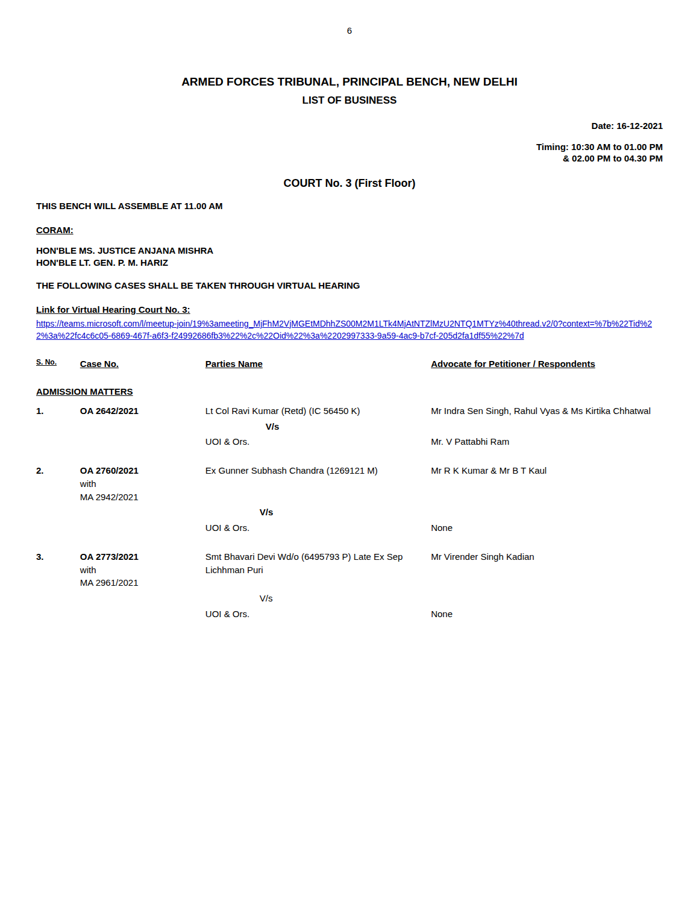6
ARMED FORCES TRIBUNAL, PRINCIPAL BENCH, NEW DELHI
LIST OF BUSINESS
Date: 16-12-2021
Timing: 10:30 AM to 01.00 PM
& 02.00 PM to 04.30 PM
COURT No. 3 (First Floor)
THIS BENCH WILL ASSEMBLE AT 11.00 AM
CORAM:
HON'BLE MS. JUSTICE ANJANA MISHRA
HON'BLE LT. GEN. P. M. HARIZ
THE FOLLOWING CASES SHALL BE TAKEN THROUGH VIRTUAL HEARING
Link for Virtual Hearing Court No. 3:
https://teams.microsoft.com/l/meetup-join/19%3ameeting_MjFhM2VjMGEtMDhhZS00M2M1LTk4MjAtNTZlMzU2NTQ1MTYz%40thread.v2/0?context=%7b%22Tid%22%3a%22fc4c6c05-6869-467f-a6f3-f24992686fb3%22%2c%22Oid%22%3a%2202997333-9a59-4ac9-b7cf-205d2fa1df55%22%7d
| S. No. | Case No. | Parties Name | Advocate for Petitioner / Respondents |
| --- | --- | --- | --- |
| ADMISSION MATTERS |
| 1. | OA 2642/2021 | Lt Col Ravi Kumar (Retd) (IC 56450 K) | Mr Indra Sen Singh, Rahul Vyas & Ms Kirtika Chhatwal |
| | | V/s | |
| | | UOI & Ors. | Mr. V Pattabhi Ram |
| 2. | OA 2760/2021 with MA 2942/2021 | Ex Gunner Subhash Chandra (1269121 M) | Mr R K Kumar & Mr B T Kaul |
| | | V/s | |
| | | UOI & Ors. | None |
| 3. | OA 2773/2021 with MA 2961/2021 | Smt Bhavari Devi Wd/o (6495793 P) Late Ex Sep Lichhman Puri | Mr Virender Singh Kadian |
| | | V/s | |
| | | UOI & Ors. | None |